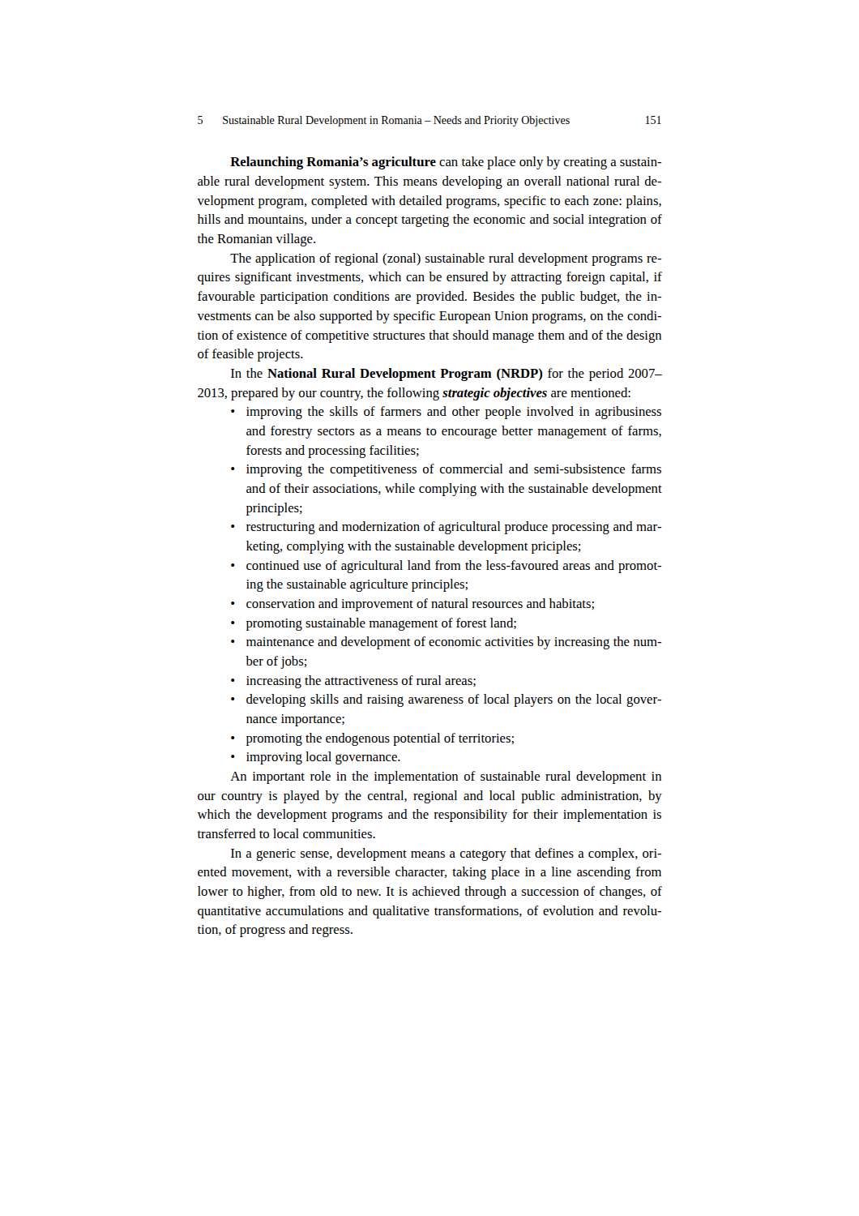5 Sustainable Rural Development in Romania – Needs and Priority Objectives 151
Relaunching Romania’s agriculture can take place only by creating a sustainable rural development system. This means developing an overall national rural development program, completed with detailed programs, specific to each zone: plains, hills and mountains, under a concept targeting the economic and social integration of the Romanian village.
The application of regional (zonal) sustainable rural development programs requires significant investments, which can be ensured by attracting foreign capital, if favourable participation conditions are provided. Besides the public budget, the investments can be also supported by specific European Union programs, on the condition of existence of competitive structures that should manage them and of the design of feasible projects.
In the National Rural Development Program (NRDP) for the period 2007–2013, prepared by our country, the following strategic objectives are mentioned:
improving the skills of farmers and other people involved in agribusiness and forestry sectors as a means to encourage better management of farms, forests and processing facilities;
improving the competitiveness of commercial and semi-subsistence farms and of their associations, while complying with the sustainable development principles;
restructuring and modernization of agricultural produce processing and marketing, complying with the sustainable development priciples;
continued use of agricultural land from the less-favoured areas and promoting the sustainable agriculture principles;
conservation and improvement of natural resources and habitats;
promoting sustainable management of forest land;
maintenance and development of economic activities by increasing the number of jobs;
increasing the attractiveness of rural areas;
developing skills and raising awareness of local players on the local governance importance;
promoting the endogenous potential of territories;
improving local governance.
An important role in the implementation of sustainable rural development in our country is played by the central, regional and local public administration, by which the development programs and the responsibility for their implementation is transferred to local communities.
In a generic sense, development means a category that defines a complex, oriented movement, with a reversible character, taking place in a line ascending from lower to higher, from old to new. It is achieved through a succession of changes, of quantitative accumulations and qualitative transformations, of evolution and revolution, of progress and regress.